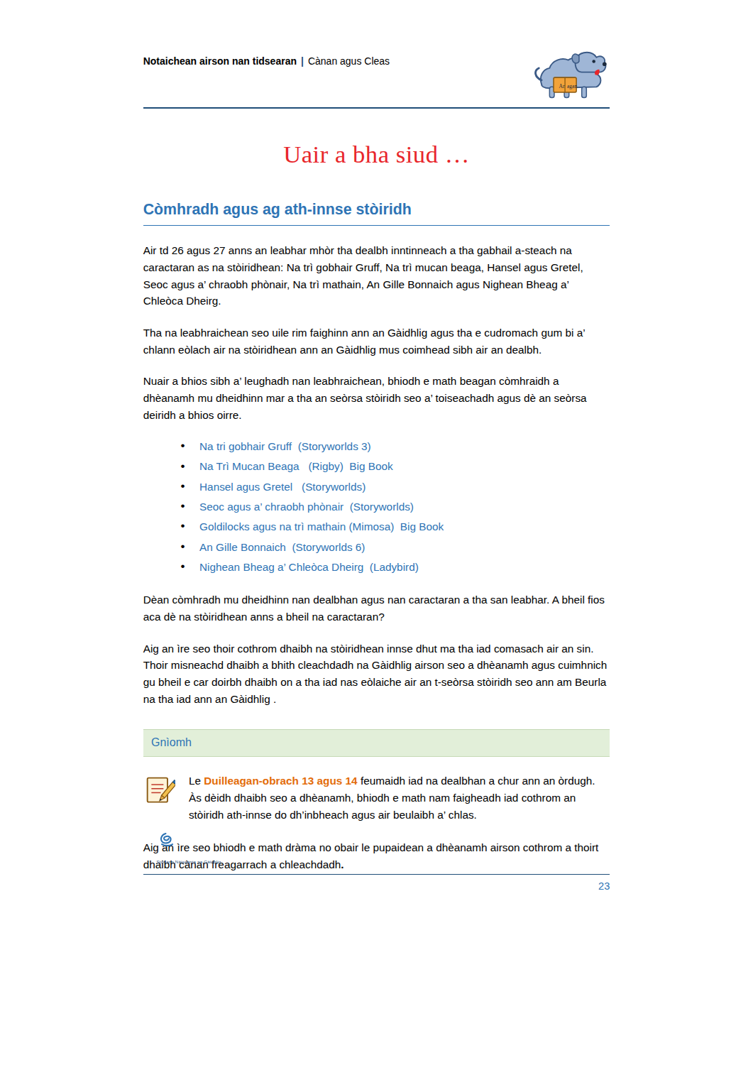Notaichean airson nan tidsearan|Cànan agus Cleas
Ar agan
Uair a bha siud …
Còmhradh agus ag ath-innse stòiridh
Air td 26 agus 27 anns an leabhar mhòr tha dealbh inntinneach a tha gabhail a-steach na caractaran as na stòiridhean: Na trì gobhair Gruff, Na trì mucan beaga, Hansel agus Gretel, Seoc agus a’ chraobh phònair, Na trì mathain, An Gille Bonnaich agus Nighean Bheag a’ Chleòca Dheirg.
Tha na leabhraichean seo uile rim faighinn ann an Gàidhlig agus tha e cudromach gum bi a’ chlann eòlach air na stòiridhean ann an Gàidhlig mus coimhead sibh air an dealbh.
Nuair a bhios sibh a’ leughadh nan leabhraichean, bhiodh e math beagan còmhraidh a dhèanamh mu dheidhinn mar a tha an seòrsa stòiridh seo a’ toiseachadh agus dè an seòrsa deiridh a bhios oirre.
Na tri gobhair Gruff (Storyworlds 3)
Na Trì Mucan Beaga (Rigby) Big Book
Hansel agus Gretel (Storyworlds)
Seoc agus a’ chraobh phònair (Storyworlds)
Goldilocks agus na trì mathain (Mimosa) Big Book
An Gille Bonnaich (Storyworlds 6)
Nighean Bheag a’ Chleòca Dheirg (Ladybird)
Dèan còmhradh mu dheidhinn nan dealbhan agus nan caractaran a tha san leabhar. A bheil fios aca dè na stòiridhean anns a bheil na caractaran?
Aig an ìre seo thoir cothrom dhaibh na stòiridhean innse dhut ma tha iad comasach air an sin. Thoir misneachd dhaibh a bhith cleachdadh na Gàidhlig airson seo a dhèanamh agus cuimhnich gu bheil e car doirbh dhaibh on a tha iad nas eòlaiche air an t-seòrsa stòiridh seo ann am Beurla na tha iad ann an Gàidhlig .
Gnìomh
Le Duilleagan-obrach 13 agus 14 feumaidh iad na dealbhan a chur ann an òrdugh. Às dèidh dhaibh seo a dhèanamh, bhiodh e math nam faigheadh iad cothrom an stòiridh ath-innse do dh’inbheach agus air beulaibh a’ chlas.
Aig an ìre seo bhiodh e math dràma no obair le pupaidean a dhèanamh airson cothrom a thoirt dhaibh cànan freagarrach a chleachdadh.
Stòrlann Nàiseanta na Gàidhlig
23